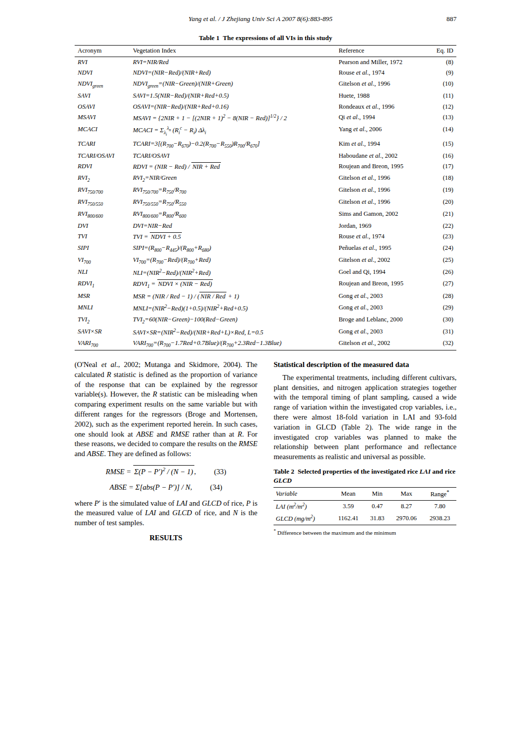Yang et al. / J Zhejiang Univ Sci A 2007 8(6):883-895 887
Table 1 The expressions of all VIs in this study
| Acronym | Vegetation Index | Reference | Eq. ID |
| --- | --- | --- | --- |
| RVI | RVI=NIR/Red | Pearson and Miller, 1972 | (8) |
| NDVI | NDVI=(NIR−Red)/(NIR+Red) | Rouse et al ., 1974 | (9) |
| NDVI green | NDVI green =(NIR−Green)/(NIR+Green) | Gitelson et al ., 1996 | (10) |
| SAVI | SAVI=1.5(NIR−Red)/(NIR+Red+0.5) | Huete, 1988 | (11) |
| OSAVI | OSAVI=(NIR−Red)/(NIR+Red+0.16) | Rondeaux et al ., 1996 | (12) |
| MSAVI | MSAVI = {2NIR + 1 − [(2NIR + 1) 2 − 8(NIR − Red)] 1/2 } / 2 | Qi et al ., 1994 | (13) |
| MCACI | MCACI = Σ λ i λ n (R i c − R i ) Δλ i | Yang et al ., 2006 | (14) |
| TCARI | TCARI=3[(R 700 −R 670 )−0.2(R 700 −R 550 )R 700 /R 670 ] | Kim et al ., 1994 | (15) |
| TCARI/OSAVI | TCARI/OSAVI | Haboudane et al ., 2002 | (16) |
| RDVI | RDVI = (NIR − Red) / NIR + Red | Roujean and Breon, 1995 | (17) |
| RVI 2 | RVI 2 =NIR/Green | Gitelson et al ., 1996 | (18) |
| RVI 750/700 | RVI 750/700 =R 750 /R 700 | Gitelson et al ., 1996 | (19) |
| RVI 750/550 | RVI 750/550 =R 750 /R 550 | Gitelson et al ., 1996 | (20) |
| RVI 800/600 | RVI 800/600 =R 800 /R 600 | Sims and Gamon, 2002 | (21) |
| DVI | DVI=NIR−Red | Jordan, 1969 | (22) |
| TVI | TVI = NDVI + 0.5 | Rouse et al ., 1974 | (23) |
| SIPI | SIPI=(R 800 −R 445 )/(R 800 +R 680 ) | Peñuelas et al ., 1995 | (24) |
| VI 700 | VI 700 =(R 700 −Red)/(R 700 +Red) | Gitelson et al ., 2002 | (25) |
| NLI | NLI=(NIR 2 −Red)/(NIR 2 +Red) | Goel and Qi, 1994 | (26) |
| RDVI 1 | RDVI 1 = NDVI × (NIR − Red) | Roujean and Breon, 1995 | (27) |
| MSR | MSR = (NIR / Red − 1) / ( NIR / Red + 1) | Gong et al ., 2003 | (28) |
| MNLI | MNLI=(NIR 2 −Red)(1+0.5)/(NIR 2 +Red+0.5) | Gong et al ., 2003 | (29) |
| TVI 2 | TVI 2 =60(NIR−Green)−100(Red−Green) | Broge and Leblanc, 2000 | (30) |
| SAVI×SR | SAVI×SR=(NIR 2 −Red)/(NIR+Red+L)×Red, L=0.5 | Gong et al ., 2003 | (31) |
| VARI 700 | VARI 700 =(R 700 −1.7Red+0.7Blue)/(R 700 +2.3Red−1.3Blue) | Gitelson et al ., 2002 | (32) |
(O'Neal et al., 2002; Mutanga and Skidmore, 2004). The calculated R statistic is defined as the proportion of variance of the response that can be explained by the regressor variable(s). However, the R statistic can be misleading when comparing experiment results on the same variable but with different ranges for the regressors (Broge and Mortensen, 2002), such as the experiment reported herein. In such cases, one should look at ABSE and RMSE rather than at R. For these reasons, we decided to compare the results on the RMSE and ABSE. They are defined as follows:
RMSE = Σ(P − P′)2 / (N − 1), (33)
ABSE = Σ[abs(P − P′)] / N, (34)
where P′ is the simulated value of LAI and GLCD of rice, P is the measured value of LAI and GLCD of rice, and N is the number of test samples.
Results
Statistical description of the measured data
The experimental treatments, including different cultivars, plant densities, and nitrogen application strategies together with the temporal timing of plant sampling, caused a wide range of variation within the investigated crop variables, i.e., there were almost 18-fold variation in LAI and 93-fold variation in GLCD (Table 2). The wide range in the investigated crop variables was planned to make the relationship between plant performance and reflectance measurements as realistic and universal as possible.
Table 2 Selected properties of the investigated rice LAI and rice GLCD
| Variable | Mean | Min | Max | Range * |
| --- | --- | --- | --- | --- |
| LAI (m 2 /m 2 ) | 3.59 | 0.47 | 8.27 | 7.80 |
| GLCD (mg/m 2 ) | 1162.41 | 31.83 | 2970.06 | 2938.23 |
* Difference between the maximum and the minimum